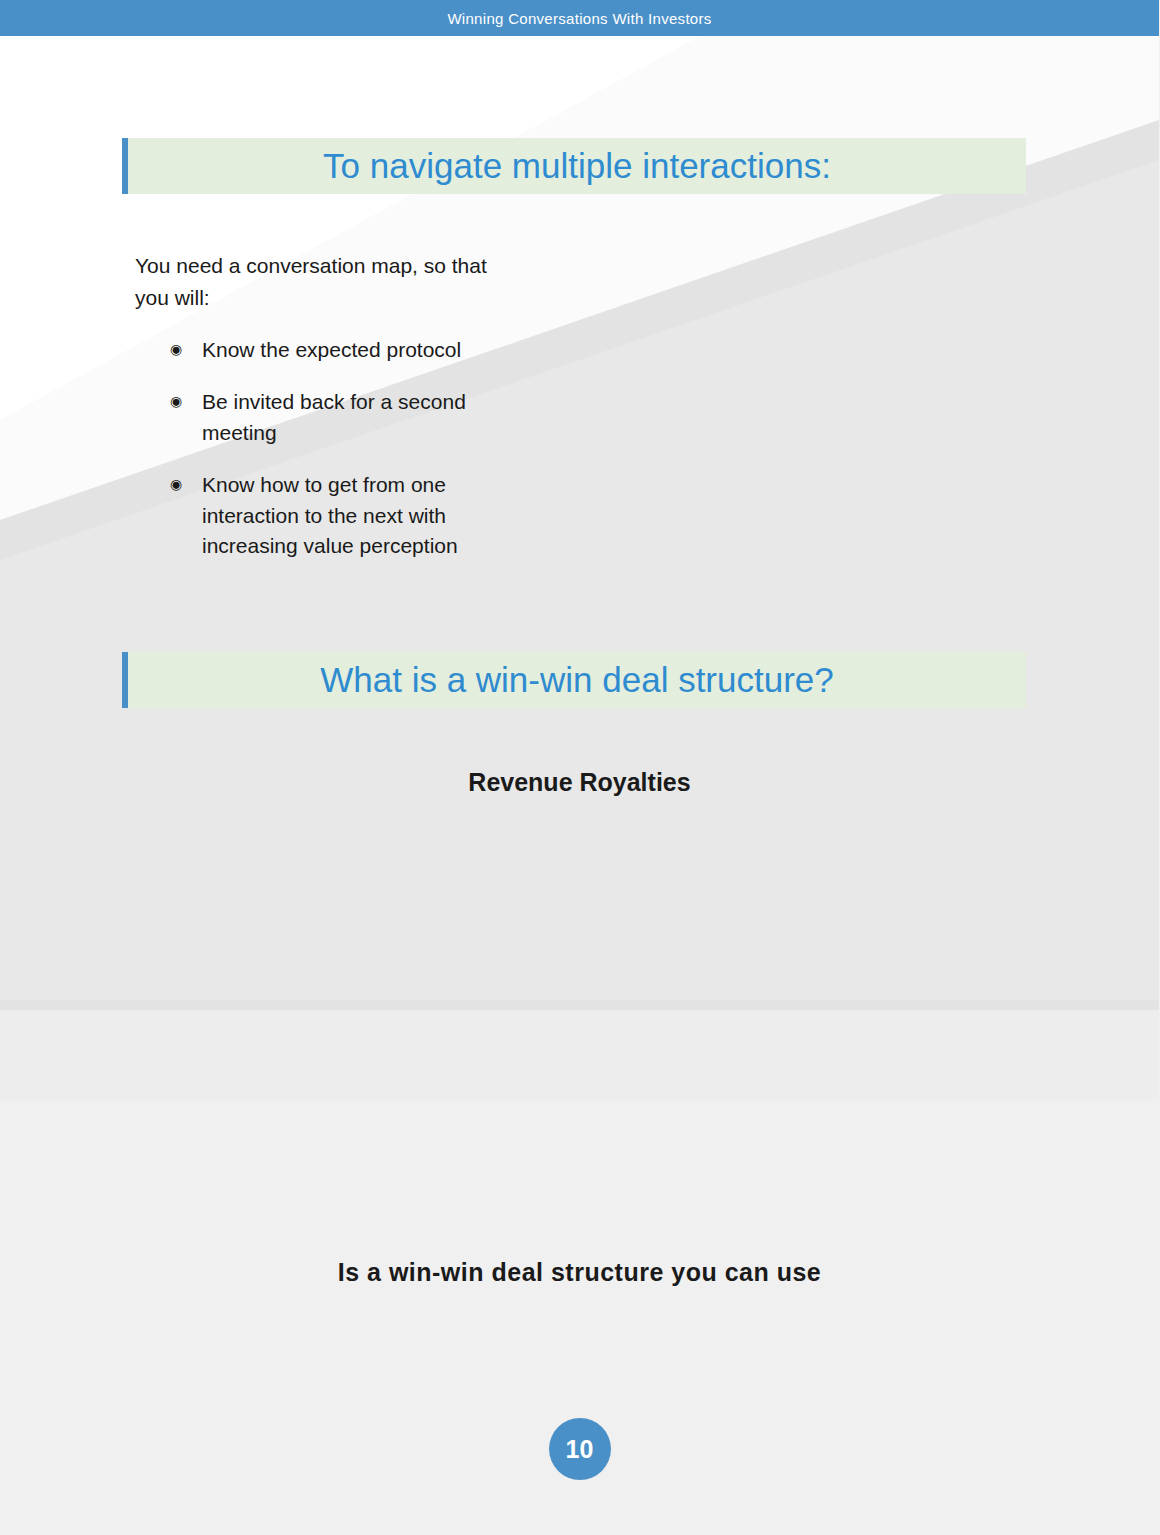Winning Conversations With Investors
To navigate multiple interactions:
You need a conversation map, so that
you will:
◉ Know the expected protocol
◉ Be invited back for a second
meeting
◉ Know how to get from one
interaction to the next with
increasing value perception
What is a win-win deal structure?
Revenue Royalties
Is a win-win deal structure you can use
10